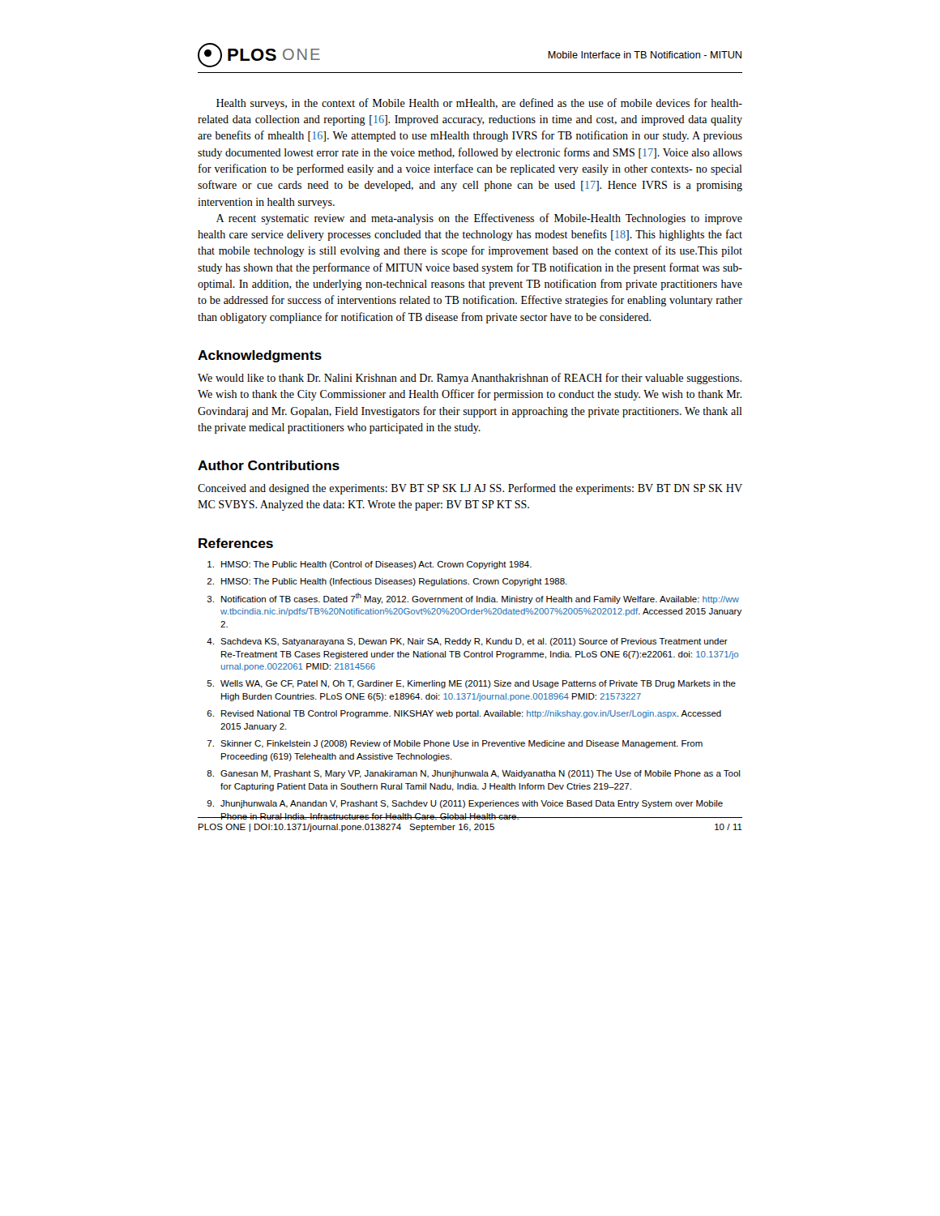PLOS ONE
Mobile Interface in TB Notification - MITUN
Health surveys, in the context of Mobile Health or mHealth, are defined as the use of mobile devices for health-related data collection and reporting [16]. Improved accuracy, reductions in time and cost, and improved data quality are benefits of mhealth [16]. We attempted to use mHealth through IVRS for TB notification in our study. A previous study documented lowest error rate in the voice method, followed by electronic forms and SMS [17]. Voice also allows for verification to be performed easily and a voice interface can be replicated very easily in other contexts- no special software or cue cards need to be developed, and any cell phone can be used [17]. Hence IVRS is a promising intervention in health surveys.
A recent systematic review and meta-analysis on the Effectiveness of Mobile-Health Technologies to improve health care service delivery processes concluded that the technology has modest benefits [18]. This highlights the fact that mobile technology is still evolving and there is scope for improvement based on the context of its use.This pilot study has shown that the performance of MITUN voice based system for TB notification in the present format was sub-optimal. In addition, the underlying non-technical reasons that prevent TB notification from private practitioners have to be addressed for success of interventions related to TB notification. Effective strategies for enabling voluntary rather than obligatory compliance for notification of TB disease from private sector have to be considered.
Acknowledgments
We would like to thank Dr. Nalini Krishnan and Dr. Ramya Ananthakrishnan of REACH for their valuable suggestions. We wish to thank the City Commissioner and Health Officer for permission to conduct the study. We wish to thank Mr. Govindaraj and Mr. Gopalan, Field Investigators for their support in approaching the private practitioners. We thank all the private medical practitioners who participated in the study.
Author Contributions
Conceived and designed the experiments: BV BT SP SK LJ AJ SS. Performed the experiments: BV BT DN SP SK HV MC SVBYS. Analyzed the data: KT. Wrote the paper: BV BT SP KT SS.
References
HMSO: The Public Health (Control of Diseases) Act. Crown Copyright 1984.
HMSO: The Public Health (Infectious Diseases) Regulations. Crown Copyright 1988.
Notification of TB cases. Dated 7th May, 2012. Government of India. Ministry of Health and Family Welfare. Available: http://www.tbcindia.nic.in/pdfs/TB%20Notification%20Govt%20%20Order%20dated%2007%2005%202012.pdf. Accessed 2015 January 2.
Sachdeva KS, Satyanarayana S, Dewan PK, Nair SA, Reddy R, Kundu D, et al. (2011) Source of Previous Treatment under Re-Treatment TB Cases Registered under the National TB Control Programme, India. PLoS ONE 6(7):e22061. doi: 10.1371/journal.pone.0022061 PMID: 21814566
Wells WA, Ge CF, Patel N, Oh T, Gardiner E, Kimerling ME (2011) Size and Usage Patterns of Private TB Drug Markets in the High Burden Countries. PLoS ONE 6(5): e18964. doi: 10.1371/journal.pone.0018964 PMID: 21573227
Revised National TB Control Programme. NIKSHAY web portal. Available: http://nikshay.gov.in/User/Login.aspx. Accessed 2015 January 2.
Skinner C, Finkelstein J (2008) Review of Mobile Phone Use in Preventive Medicine and Disease Management. From Proceeding (619) Telehealth and Assistive Technologies.
Ganesan M, Prashant S, Mary VP, Janakiraman N, Jhunjhunwala A, Waidyanatha N (2011) The Use of Mobile Phone as a Tool for Capturing Patient Data in Southern Rural Tamil Nadu, India. J Health Inform Dev Ctries 219–227.
Jhunjhunwala A, Anandan V, Prashant S, Sachdev U (2011) Experiences with Voice Based Data Entry System over Mobile Phone in Rural India. Infrastructures for Health Care. Global Health care.
PLOS ONE | DOI:10.1371/journal.pone.0138274 September 16, 2015
10 / 11